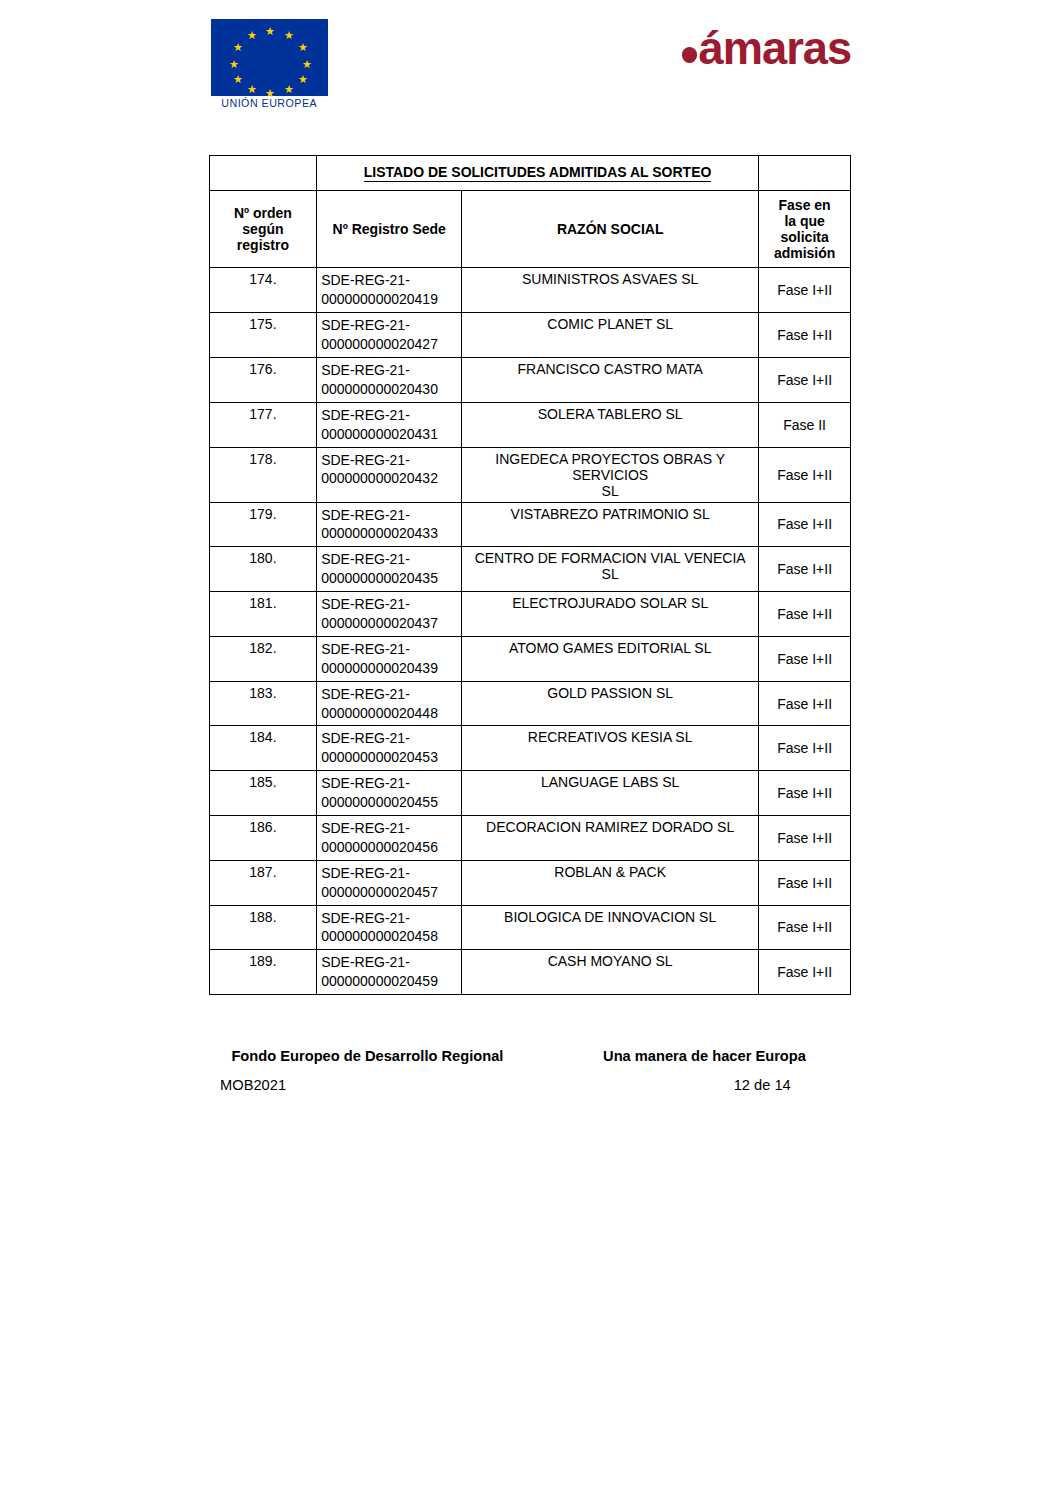★ ★ ★ ★ ★ ★ ★ ★ ★ ★ ★ ★
UNIÓN EUROPEA
ámaras
| | LISTADO DE SOLICITUDES ADMITIDAS AL SORTEO | |
| Nº orden según registro | Nº Registro Sede | RAZÓN SOCIAL | Fase en la que solicita admisión |
| 174. | SDE-REG-21- 000000000020419 | SUMINISTROS ASVAES SL | Fase I+II |
| 175. | SDE-REG-21- 000000000020427 | COMIC PLANET SL | Fase I+II |
| 176. | SDE-REG-21- 000000000020430 | FRANCISCO CASTRO MATA | Fase I+II |
| 177. | SDE-REG-21- 000000000020431 | SOLERA TABLERO SL | Fase II |
| 178. | SDE-REG-21- 000000000020432 | INGEDECA PROYECTOS OBRAS Y SERVICIOS SL | Fase I+II |
| 179. | SDE-REG-21- 000000000020433 | VISTABREZO PATRIMONIO SL | Fase I+II |
| 180. | SDE-REG-21- 000000000020435 | CENTRO DE FORMACION VIAL VENECIA SL | Fase I+II |
| 181. | SDE-REG-21- 000000000020437 | ELECTROJURADO SOLAR SL | Fase I+II |
| 182. | SDE-REG-21- 000000000020439 | ATOMO GAMES EDITORIAL SL | Fase I+II |
| 183. | SDE-REG-21- 000000000020448 | GOLD PASSION SL | Fase I+II |
| 184. | SDE-REG-21- 000000000020453 | RECREATIVOS KESIA SL | Fase I+II |
| 185. | SDE-REG-21- 000000000020455 | LANGUAGE LABS SL | Fase I+II |
| 186. | SDE-REG-21- 000000000020456 | DECORACION RAMIREZ DORADO SL | Fase I+II |
| 187. | SDE-REG-21- 000000000020457 | ROBLAN & PACK | Fase I+II |
| 188. | SDE-REG-21- 000000000020458 | BIOLOGICA DE INNOVACION SL | Fase I+II |
| 189. | SDE-REG-21- 000000000020459 | CASH MOYANO SL | Fase I+II |
Fondo Europeo de Desarrollo Regional Una manera de hacer Europa
MOB2021 12 de 14